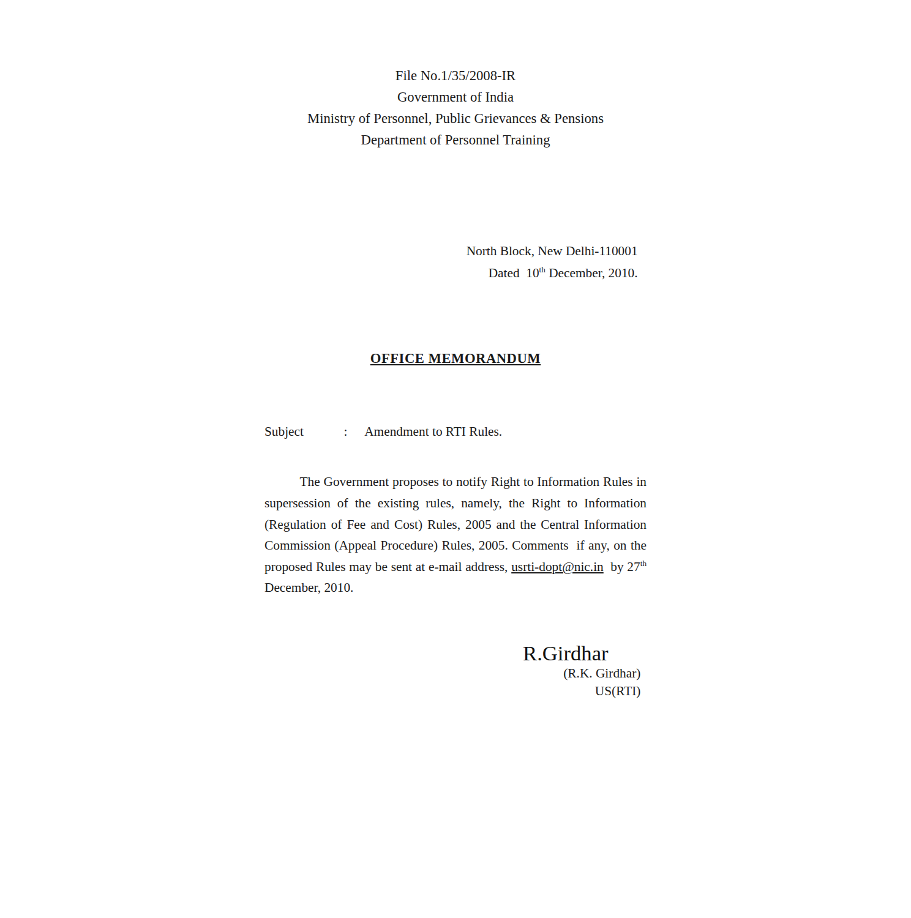File No.1/35/2008-IR
Government of India
Ministry of Personnel, Public Grievances & Pensions
Department of Personnel Training
North Block, New Delhi-110001
Dated 10th December, 2010.
OFFICE MEMORANDUM
Subject: Amendment to RTI Rules.
The Government proposes to notify Right to Information Rules in supersession of the existing rules, namely, the Right to Information (Regulation of Fee and Cost) Rules, 2005 and the Central Information Commission (Appeal Procedure) Rules, 2005. Comments if any, on the proposed Rules may be sent at e-mail address, usrti-dopt@nic.in by 27th December, 2010.
R.Girdhar
(R.K. Girdhar)
US(RTI)